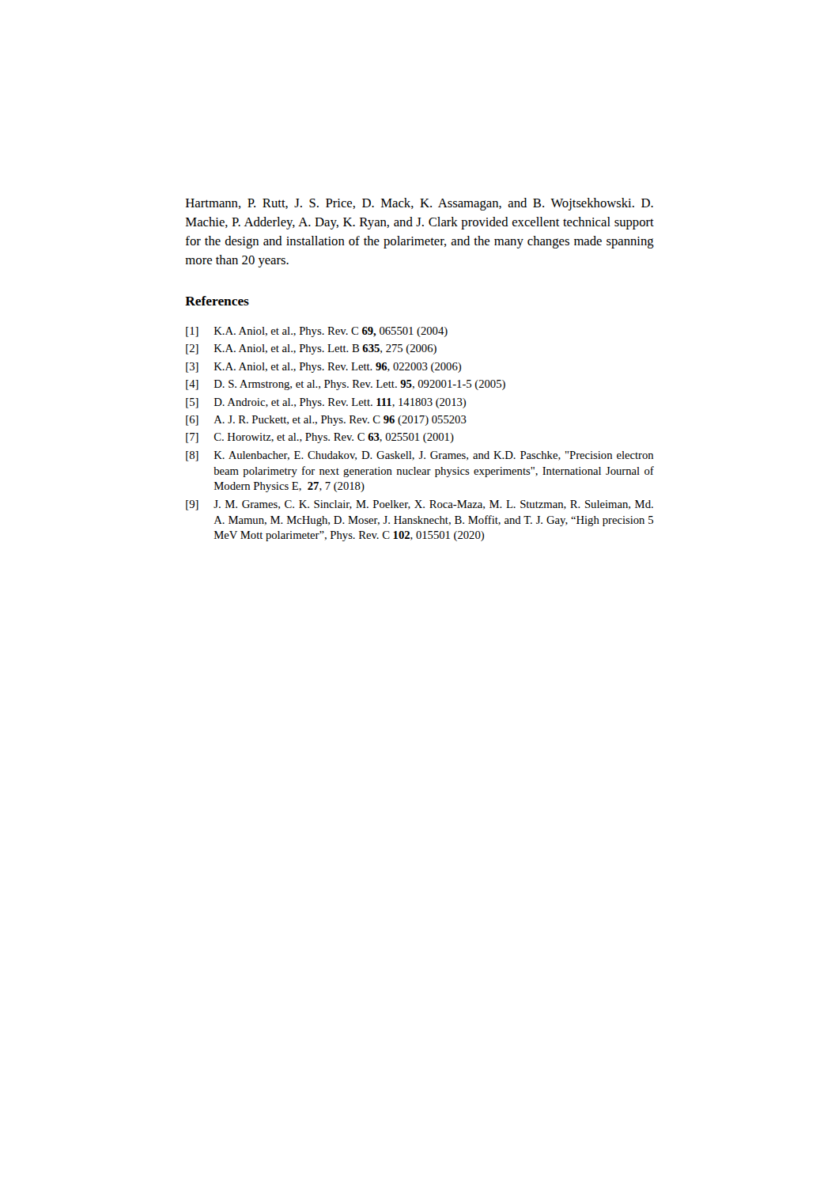Hartmann, P. Rutt, J. S. Price, D. Mack, K. Assamagan, and B. Wojtsekhowski. D. Machie, P. Adderley, A. Day, K. Ryan, and J. Clark provided excellent technical support for the design and installation of the polarimeter, and the many changes made spanning more than 20 years.
References
[1] K.A. Aniol, et al., Phys. Rev. C 69, 065501 (2004)
[2] K.A. Aniol, et al., Phys. Lett. B 635, 275 (2006)
[3] K.A. Aniol, et al., Phys. Rev. Lett. 96, 022003 (2006)
[4] D. S. Armstrong, et al., Phys. Rev. Lett. 95, 092001-1-5 (2005)
[5] D. Androic, et al., Phys. Rev. Lett. 111, 141803 (2013)
[6] A. J. R. Puckett, et al., Phys. Rev. C 96 (2017) 055203
[7] C. Horowitz, et al., Phys. Rev. C 63, 025501 (2001)
[8] K. Aulenbacher, E. Chudakov, D. Gaskell, J. Grames, and K.D. Paschke, "Precision electron beam polarimetry for next generation nuclear physics experiments", International Journal of Modern Physics E, 27, 7 (2018)
[9] J. M. Grames, C. K. Sinclair, M. Poelker, X. Roca-Maza, M. L. Stutzman, R. Suleiman, Md. A. Mamun, M. McHugh, D. Moser, J. Hansknecht, B. Moffit, and T. J. Gay, “High precision 5 MeV Mott polarimeter”, Phys. Rev. C 102, 015501 (2020)